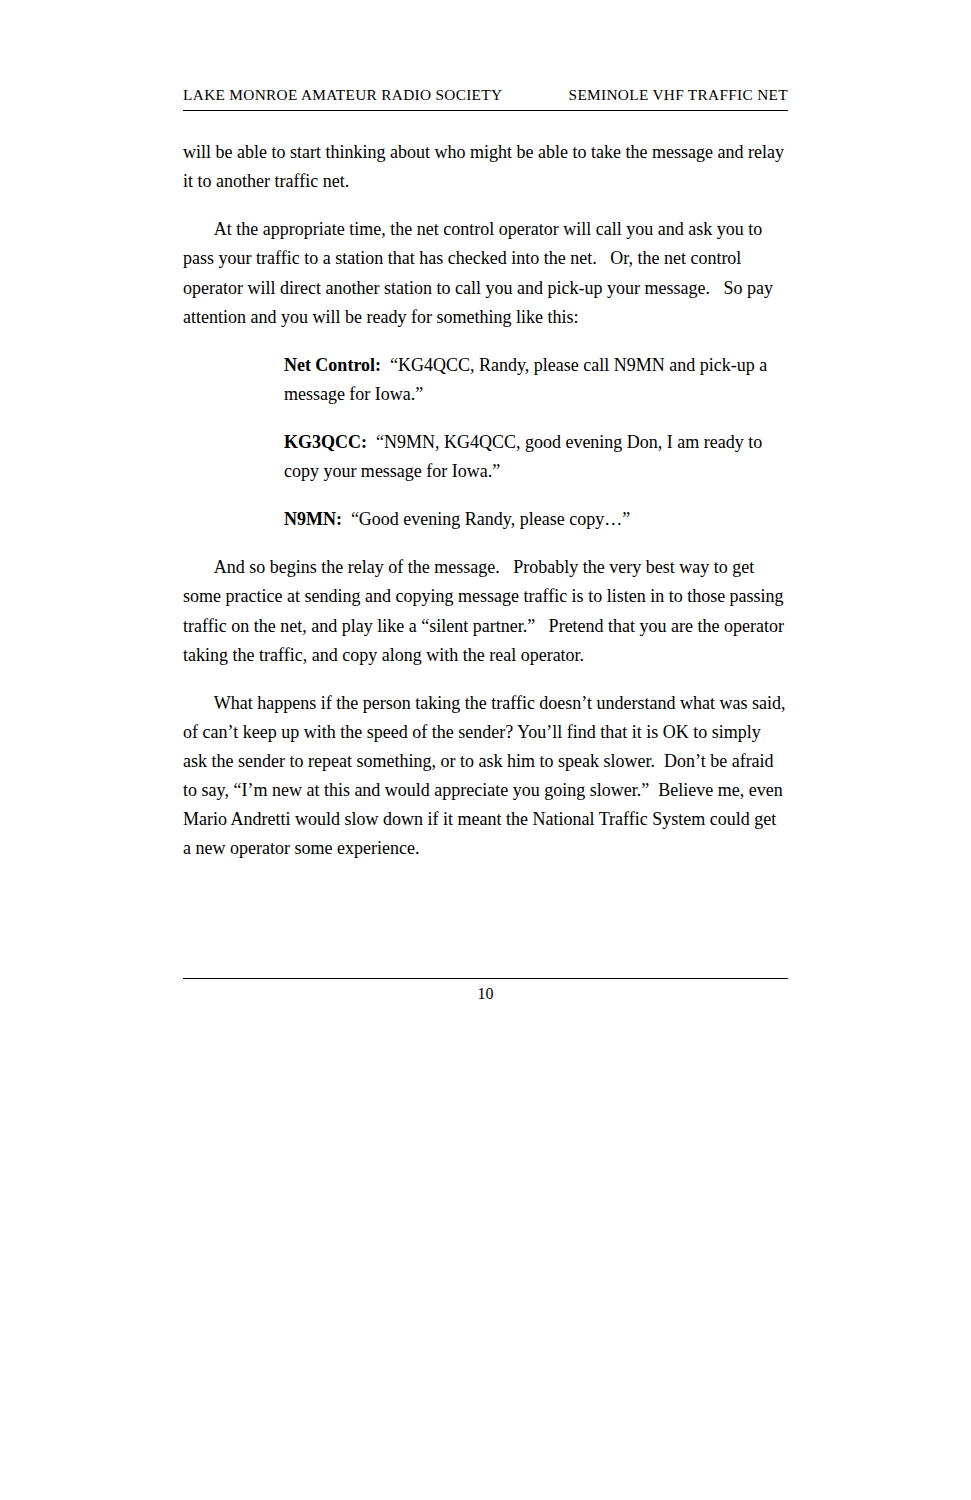LAKE MONROE AMATEUR RADIO SOCIETY SEMINOLE VHF TRAFFIC NET
will be able to start thinking about who might be able to take the message and relay it to another traffic net.
At the appropriate time, the net control operator will call you and ask you to pass your traffic to a station that has checked into the net. Or, the net control operator will direct another station to call you and pick-up your message. So pay attention and you will be ready for something like this:
Net Control: “KG4QCC, Randy, please call N9MN and pick-up a message for Iowa.”
KG3QCC: “N9MN, KG4QCC, good evening Don, I am ready to copy your message for Iowa.”
N9MN: “Good evening Randy, please copy…”
And so begins the relay of the message. Probably the very best way to get some practice at sending and copying message traffic is to listen in to those passing traffic on the net, and play like a “silent partner.” Pretend that you are the operator taking the traffic, and copy along with the real operator.
What happens if the person taking the traffic doesn’t understand what was said, of can’t keep up with the speed of the sender? You’ll find that it is OK to simply ask the sender to repeat something, or to ask him to speak slower. Don’t be afraid to say, “I’m new at this and would appreciate you going slower.” Believe me, even Mario Andretti would slow down if it meant the National Traffic System could get a new operator some experience.
10